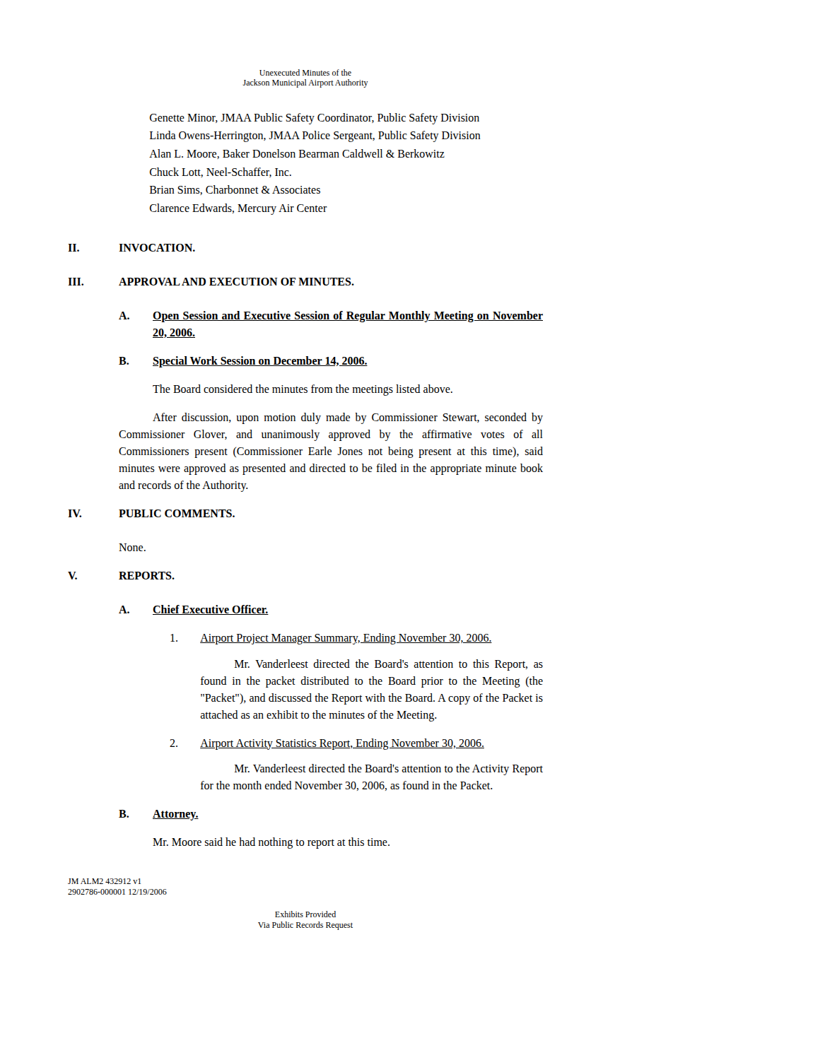Unexecuted Minutes of the
Jackson Municipal Airport Authority
Genette Minor, JMAA Public Safety Coordinator, Public Safety Division
Linda Owens-Herrington, JMAA Police Sergeant, Public Safety Division
Alan L. Moore, Baker Donelson Bearman Caldwell & Berkowitz
Chuck Lott, Neel-Schaffer, Inc.
Brian Sims, Charbonnet & Associates
Clarence Edwards, Mercury Air Center
II.
INVOCATION.
III.
APPROVAL AND EXECUTION OF MINUTES.
A.
Open Session and Executive Session of Regular Monthly Meeting on November 20, 2006.
B.
Special Work Session on December 14, 2006.
The Board considered the minutes from the meetings listed above.
After discussion, upon motion duly made by Commissioner Stewart, seconded by Commissioner Glover, and unanimously approved by the affirmative votes of all Commissioners present (Commissioner Earle Jones not being present at this time), said minutes were approved as presented and directed to be filed in the appropriate minute book and records of the Authority.
IV.
PUBLIC COMMENTS.
None.
V.
REPORTS.
A.
Chief Executive Officer.
1.
Airport Project Manager Summary, Ending November 30, 2006.
Mr. Vanderleest directed the Board's attention to this Report, as found in the packet distributed to the Board prior to the Meeting (the "Packet"), and discussed the Report with the Board. A copy of the Packet is attached as an exhibit to the minutes of the Meeting.
2.
Airport Activity Statistics Report, Ending November 30, 2006.
Mr. Vanderleest directed the Board's attention to the Activity Report for the month ended November 30, 2006, as found in the Packet.
B.
Attorney.
Mr. Moore said he had nothing to report at this time.
JM ALM2 432912 v1
2902786-000001 12/19/2006
Exhibits Provided
Via Public Records Request